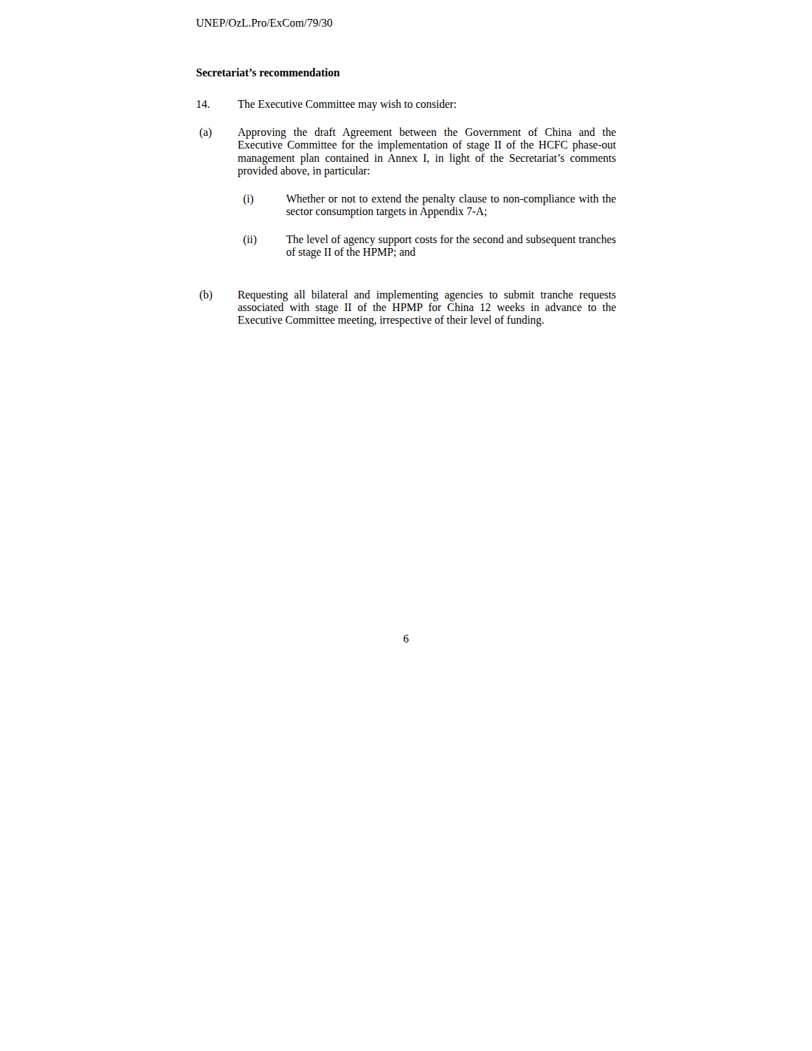UNEP/OzL.Pro/ExCom/79/30
Secretariat’s recommendation
14.
The Executive Committee may wish to consider:
(a)
Approving the draft Agreement between the Government of China and the Executive Committee for the implementation of stage II of the HCFC phase-out management plan contained in Annex I, in light of the Secretariat’s comments provided above, in particular:
(i)
Whether or not to extend the penalty clause to non-compliance with the sector consumption targets in Appendix 7-A;
(ii)
The level of agency support costs for the second and subsequent tranches of stage II of the HPMP; and
(b)
Requesting all bilateral and implementing agencies to submit tranche requests associated with stage II of the HPMP for China 12 weeks in advance to the Executive Committee meeting, irrespective of their level of funding.
6